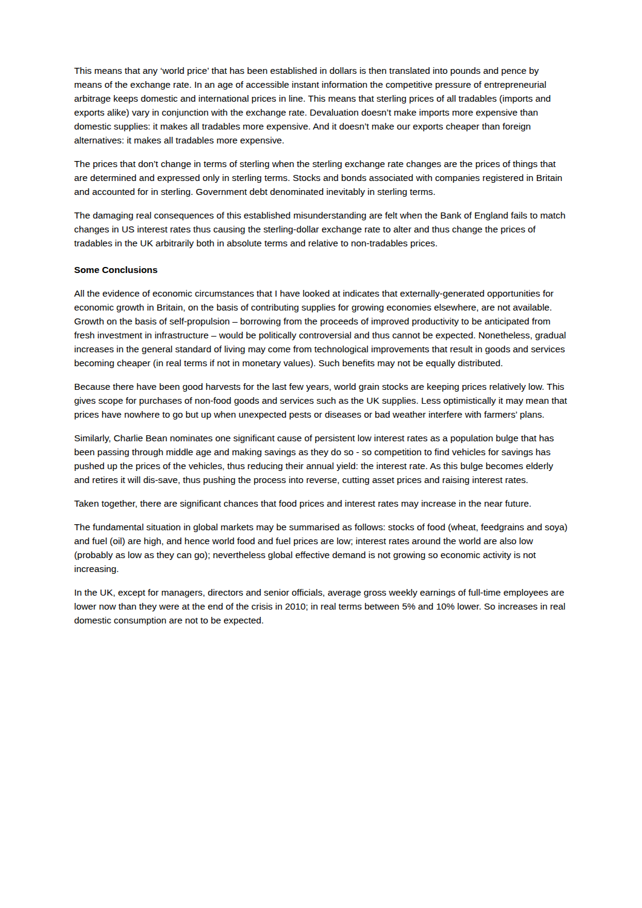This means that any ‘world price’ that has been established in dollars is then translated into pounds and pence by means of the exchange rate. In an age of accessible instant information the competitive pressure of entrepreneurial arbitrage keeps domestic and international prices in line. This means that sterling prices of all tradables (imports and exports alike) vary in conjunction with the exchange rate. Devaluation doesn’t make imports more expensive than domestic supplies: it makes all tradables more expensive. And it doesn’t make our exports cheaper than foreign alternatives: it makes all tradables more expensive.
The prices that don’t change in terms of sterling when the sterling exchange rate changes are the prices of things that are determined and expressed only in sterling terms. Stocks and bonds associated with companies registered in Britain and accounted for in sterling. Government debt denominated inevitably in sterling terms.
The damaging real consequences of this established misunderstanding are felt when the Bank of England fails to match changes in US interest rates thus causing the sterling-dollar exchange rate to alter and thus change the prices of tradables in the UK arbitrarily both in absolute terms and relative to non-tradables prices.
Some Conclusions
All the evidence of economic circumstances that I have looked at indicates that externally-generated opportunities for economic growth in Britain, on the basis of contributing supplies for growing economies elsewhere, are not available. Growth on the basis of self-propulsion – borrowing from the proceeds of improved productivity to be anticipated from fresh investment in infrastructure – would be politically controversial and thus cannot be expected. Nonetheless, gradual increases in the general standard of living may come from technological improvements that result in goods and services becoming cheaper (in real terms if not in monetary values). Such benefits may not be equally distributed.
Because there have been good harvests for the last few years, world grain stocks are keeping prices relatively low. This gives scope for purchases of non-food goods and services such as the UK supplies. Less optimistically it may mean that prices have nowhere to go but up when unexpected pests or diseases or bad weather interfere with farmers’ plans.
Similarly, Charlie Bean nominates one significant cause of persistent low interest rates as a population bulge that has been passing through middle age and making savings as they do so - so competition to find vehicles for savings has pushed up the prices of the vehicles, thus reducing their annual yield: the interest rate. As this bulge becomes elderly and retires it will dis-save, thus pushing the process into reverse, cutting asset prices and raising interest rates.
Taken together, there are significant chances that food prices and interest rates may increase in the near future.
The fundamental situation in global markets may be summarised as follows: stocks of food (wheat, feedgrains and soya) and fuel (oil) are high, and hence world food and fuel prices are low; interest rates around the world are also low (probably as low as they can go); nevertheless global effective demand is not growing so economic activity is not increasing.
In the UK, except for managers, directors and senior officials, average gross weekly earnings of full-time employees are lower now than they were at the end of the crisis in 2010; in real terms between 5% and 10% lower. So increases in real domestic consumption are not to be expected.